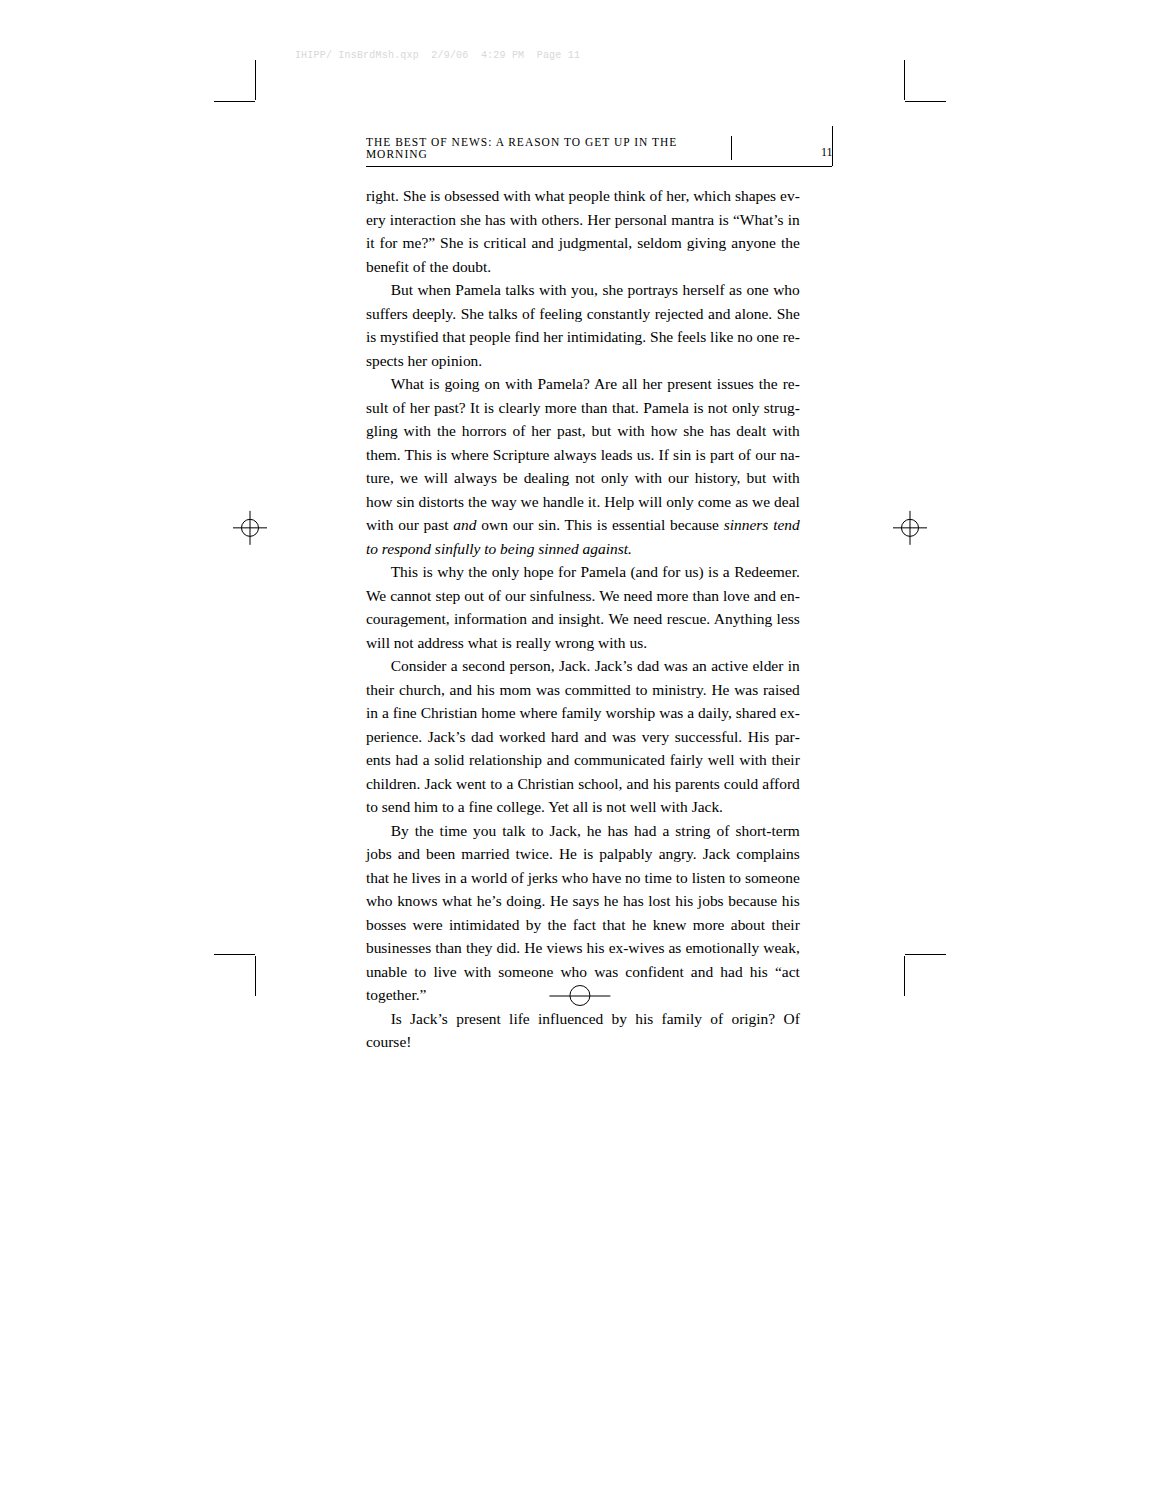IHIPP/ InsBrdMsh.qxp 2/9/06 4:29 PM Page 11
The Best of News: A Reason to Get Up in the Morning 11
right. She is obsessed with what people think of her, which shapes every interaction she has with others. Her personal mantra is “What’s in it for me?” She is critical and judgmental, seldom giving anyone the benefit of the doubt.
But when Pamela talks with you, she portrays herself as one who suffers deeply. She talks of feeling constantly rejected and alone. She is mystified that people find her intimidating. She feels like no one respects her opinion.
What is going on with Pamela? Are all her present issues the result of her past? It is clearly more than that. Pamela is not only struggling with the horrors of her past, but with how she has dealt with them. This is where Scripture always leads us. If sin is part of our nature, we will always be dealing not only with our history, but with how sin distorts the way we handle it. Help will only come as we deal with our past and own our sin. This is essential because sinners tend to respond sinfully to being sinned against.
This is why the only hope for Pamela (and for us) is a Redeemer. We cannot step out of our sinfulness. We need more than love and encouragement, information and insight. We need rescue. Anything less will not address what is really wrong with us.
Consider a second person, Jack. Jack’s dad was an active elder in their church, and his mom was committed to ministry. He was raised in a fine Christian home where family worship was a daily, shared experience. Jack’s dad worked hard and was very successful. His parents had a solid relationship and communicated fairly well with their children. Jack went to a Christian school, and his parents could afford to send him to a fine college. Yet all is not well with Jack.
By the time you talk to Jack, he has had a string of short-term jobs and been married twice. He is palpably angry. Jack complains that he lives in a world of jerks who have no time to listen to someone who knows what he’s doing. He says he has lost his jobs because his bosses were intimidated by the fact that he knew more about their businesses than they did. He views his ex-wives as emotionally weak, unable to live with someone who was confident and had his “act together.”
Is Jack’s present life influenced by his family of origin? Of course!